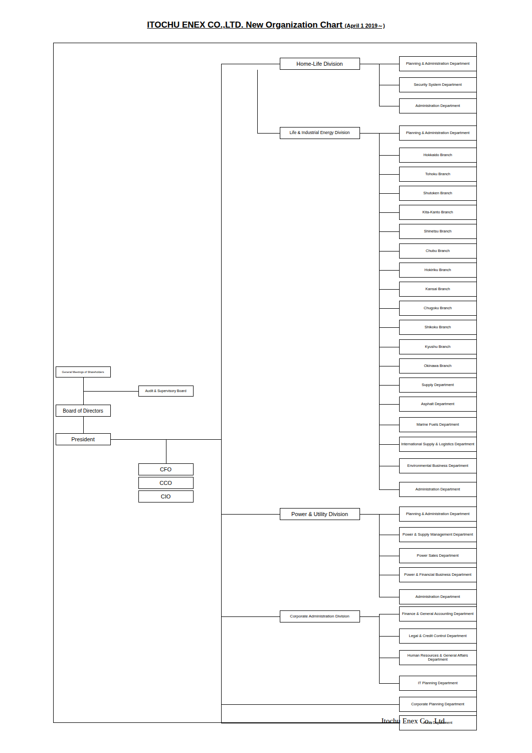ITOCHU ENEX CO.,LTD. New Organization Chart (April 1 2019～)
General Meetings of Shareholders
Audit & Supervisory Board
Board of Directors
President
CFO
CCO
CIO
Home-Life Division
Planning & Administration Department
Security System Department
Administration Department
Life & Industrial Energy Division
Planning & Administration Department
Hokkaido Branch
Tohoku Branch
Shutoken Branch
Kita-Kanto Branch
Shinetsu Branch
Chubu Branch
Hokiriku Branch
Kansai Branch
Chugoku Branch
Shikoku Branch
Kyushu Branch
Okinawa Branch
Supply Department
Asphalt Department
Marine Fuels Department
International Supply & Logistics Department
Environmental Business Department
Administration Department
Power & Utility Division
Planning & Administration Department
Power & Supply Management Department
Power Sales Department
Power & Financial Business Department
Administration Department
Corporate Administration Division
Finance & General Accounting Department
Legal & Credit Control Department
Human Resources & General Affairs Department
IT Planning Department
Corporate Planning Department
Audit Department
Itochu Enex Co., Ltd.